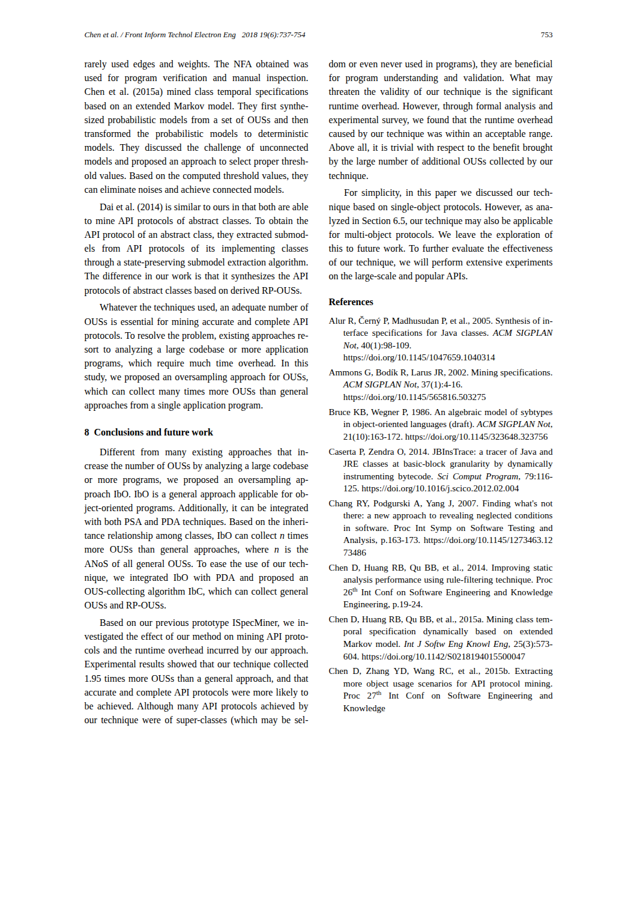Chen et al. / Front Inform Technol Electron Eng 2018 19(6):737-754 753
rarely used edges and weights. The NFA obtained was used for program verification and manual inspection. Chen et al. (2015a) mined class temporal specifications based on an extended Markov model. They first synthesized probabilistic models from a set of OUSs and then transformed the probabilistic models to deterministic models. They discussed the challenge of unconnected models and proposed an approach to select proper threshold values. Based on the computed threshold values, they can eliminate noises and achieve connected models.
Dai et al. (2014) is similar to ours in that both are able to mine API protocols of abstract classes. To obtain the API protocol of an abstract class, they extracted submodels from API protocols of its implementing classes through a state-preserving submodel extraction algorithm. The difference in our work is that it synthesizes the API protocols of abstract classes based on derived RP-OUSs.
Whatever the techniques used, an adequate number of OUSs is essential for mining accurate and complete API protocols. To resolve the problem, existing approaches resort to analyzing a large codebase or more application programs, which require much time overhead. In this study, we proposed an oversampling approach for OUSs, which can collect many times more OUSs than general approaches from a single application program.
8 Conclusions and future work
Different from many existing approaches that increase the number of OUSs by analyzing a large codebase or more programs, we proposed an oversampling approach IbO. IbO is a general approach applicable for object-oriented programs. Additionally, it can be integrated with both PSA and PDA techniques. Based on the inheritance relationship among classes, IbO can collect n times more OUSs than general approaches, where n is the ANoS of all general OUSs. To ease the use of our technique, we integrated IbO with PDA and proposed an OUS-collecting algorithm IbC, which can collect general OUSs and RP-OUSs.
Based on our previous prototype ISpecMiner, we investigated the effect of our method on mining API protocols and the runtime overhead incurred by our approach. Experimental results showed that our technique collected 1.95 times more OUSs than a general approach, and that accurate and complete API protocols were more likely to be achieved. Although many API protocols achieved by our technique were of super-classes (which may be seldom or even never used in programs), they are beneficial for program understanding and validation. What may threaten the validity of our technique is the significant runtime overhead. However, through formal analysis and experimental survey, we found that the runtime overhead caused by our technique was within an acceptable range. Above all, it is trivial with respect to the benefit brought by the large number of additional OUSs collected by our technique.
For simplicity, in this paper we discussed our technique based on single-object protocols. However, as analyzed in Section 6.5, our technique may also be applicable for multi-object protocols. We leave the exploration of this to future work. To further evaluate the effectiveness of our technique, we will perform extensive experiments on the large-scale and popular APIs.
References
Alur R, Černý P, Madhusudan P, et al., 2005. Synthesis of interface specifications for Java classes. ACM SIGPLAN Not, 40(1):98-109.
https://doi.org/10.1145/1047659.1040314
Ammons G, Bodík R, Larus JR, 2002. Mining specifications. ACM SIGPLAN Not, 37(1):4-16.
https://doi.org/10.1145/565816.503275
Bruce KB, Wegner P, 1986. An algebraic model of sybtypes in object-oriented languages (draft). ACM SIGPLAN Not, 21(10):163-172. https://doi.org/10.1145/323648.323756
Caserta P, Zendra O, 2014. JBInsTrace: a tracer of Java and JRE classes at basic-block granularity by dynamically instrumenting bytecode. Sci Comput Program, 79:116-125. https://doi.org/10.1016/j.scico.2012.02.004
Chang RY, Podgurski A, Yang J, 2007. Finding what's not there: a new approach to revealing neglected conditions in software. Proc Int Symp on Software Testing and Analysis, p.163-173. https://doi.org/10.1145/1273463.1273486
Chen D, Huang RB, Qu BB, et al., 2014. Improving static analysis performance using rule-filtering technique. Proc 26th Int Conf on Software Engineering and Knowledge Engineering, p.19-24.
Chen D, Huang RB, Qu BB, et al., 2015a. Mining class temporal specification dynamically based on extended Markov model. Int J Softw Eng Knowl Eng, 25(3):573-604. https://doi.org/10.1142/S0218194015500047
Chen D, Zhang YD, Wang RC, et al., 2015b. Extracting more object usage scenarios for API protocol mining. Proc 27th Int Conf on Software Engineering and Knowledge